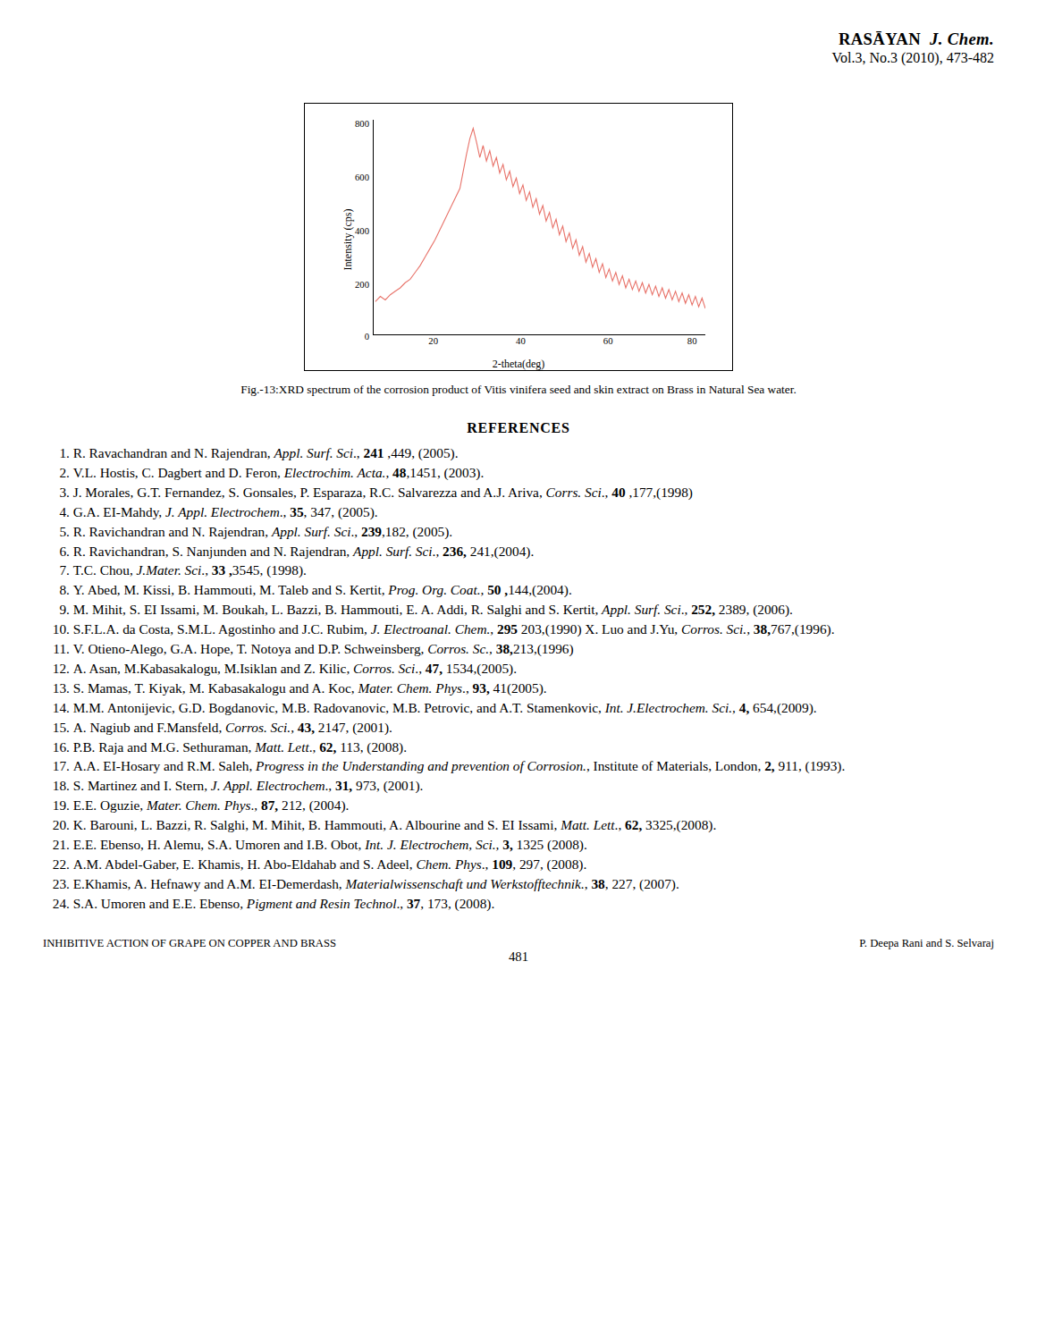RASĀYAN J. Chem.
Vol.3, No.3 (2010), 473-482
Intensity (cps)
800 600 400 200 0
20 40 60 80
2-theta(deg)
Fig.-13:XRD spectrum of the corrosion product of Vitis vinifera seed and skin extract on Brass in Natural Sea water.
REFERENCES
R. Ravachandran and N. Rajendran, Appl. Surf. Sci., 241 ,449, (2005).
V.L. Hostis, C. Dagbert and D. Feron, Electrochim. Acta., 48,1451, (2003).
J. Morales, G.T. Fernandez, S. Gonsales, P. Esparaza, R.C. Salvarezza and A.J. Ariva, Corrs. Sci., 40 ,177,(1998)
G.A. EI-Mahdy, J. Appl. Electrochem., 35, 347, (2005).
R. Ravichandran and N. Rajendran, Appl. Surf. Sci., 239,182, (2005).
R. Ravichandran, S. Nanjunden and N. Rajendran, Appl. Surf. Sci., 236, 241,(2004).
T.C. Chou, J.Mater. Sci., 33 , 3545, (1998).
Y. Abed, M. Kissi, B. Hammouti, M. Taleb and S. Kertit, Prog. Org. Coat., 50 , 144,(2004).
M. Mihit, S. EI Issami, M. Boukah, L. Bazzi, B. Hammouti, E. A. Addi, R. Salghi and S. Kertit, Appl. Surf. Sci., 252, 2389, (2006).
S.F.L.A. da Costa, S.M.L. Agostinho and J.C. Rubim, J. Electroanal. Chem., 295 203,(1990) X. Luo and J.Yu, Corros. Sci., 38, 767,(1996).
V. Otieno-Alego, G.A. Hope, T. Notoya and D.P. Schweinsberg, Corros. Sc., 38, 213,(1996)
A. Asan, M.Kabasakalogu, M.Isiklan and Z. Kilic, Corros. Sci., 47, 1534,(2005).
S. Mamas, T. Kiyak, M. Kabasakalogu and A. Koc, Mater. Chem. Phys., 93, 41(2005).
M.M. Antonijevic, G.D. Bogdanovic, M.B. Radovanovic, M.B. Petrovic, and A.T. Stamenkovic, Int. J.Electrochem. Sci., 4, 654,(2009).
A. Nagiub and F.Mansfeld, Corros. Sci., 43, 2147, (2001).
P.B. Raja and M.G. Sethuraman, Matt. Lett., 62, 113, (2008).
A.A. EI-Hosary and R.M. Saleh, Progress in the Understanding and prevention of Corrosion., Institute of Materials, London, 2, 911, (1993).
S. Martinez and I. Stern, J. Appl. Electrochem., 31, 973, (2001).
E.E. Oguzie, Mater. Chem. Phys., 87, 212, (2004).
K. Barouni, L. Bazzi, R. Salghi, M. Mihit, B. Hammouti, A. Albourine and S. EI Issami, Matt. Lett., 62, 3325,(2008).
E.E. Ebenso, H. Alemu, S.A. Umoren and I.B. Obot, Int. J. Electrochem, Sci., 3, 1325 (2008).
A.M. Abdel-Gaber, E. Khamis, H. Abo-Eldahab and S. Adeel, Chem. Phys., 109, 297, (2008).
E.Khamis, A. Hefnawy and A.M. EI-Demerdash, Materialwissenschaft und Werkstofftechnik., 38, 227, (2007).
S.A. Umoren and E.E. Ebenso, Pigment and Resin Technol., 37, 173, (2008).
Inhibitive action of grape on copper and brass
481
P. Deepa Rani and S. Selvaraj